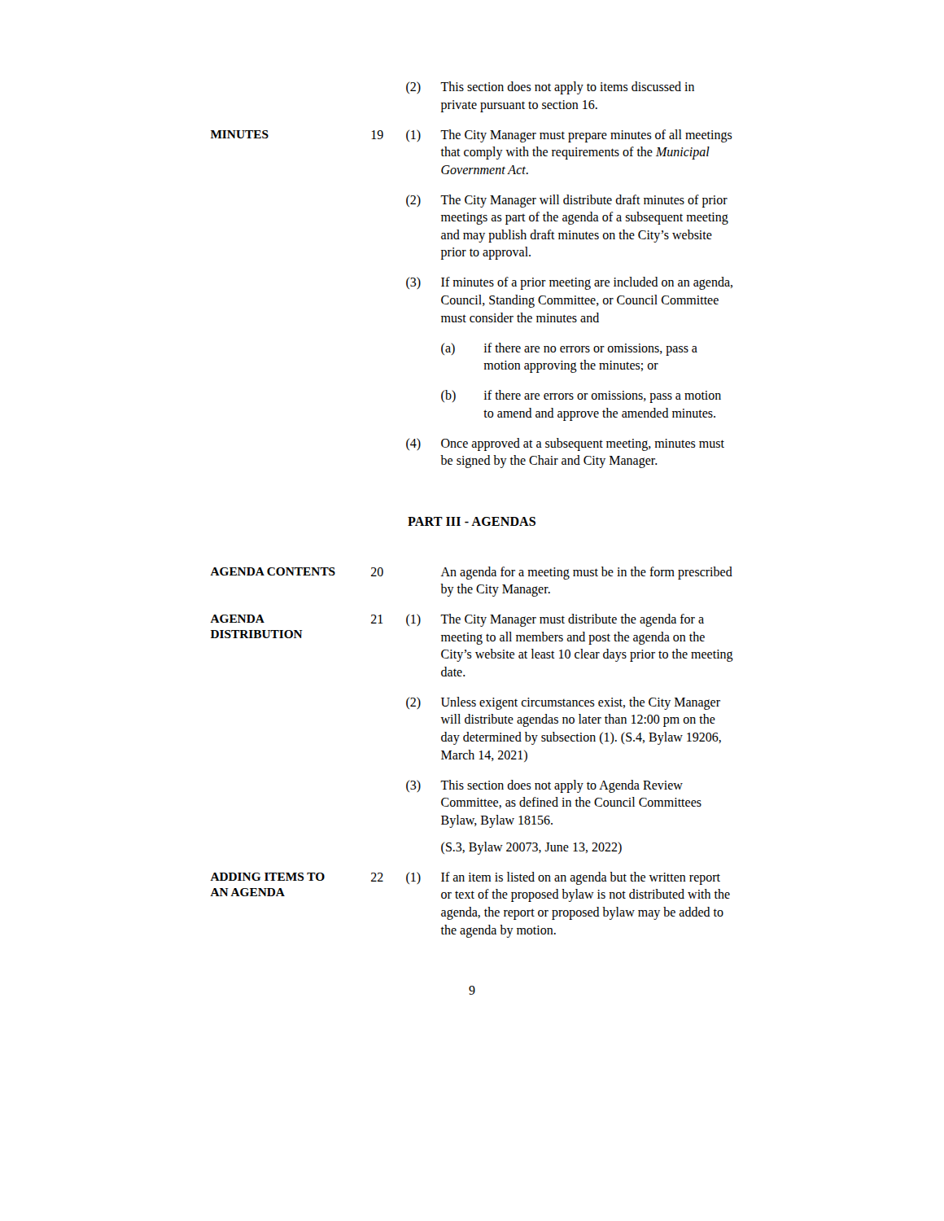| | | (2) | This section does not apply to items discussed in private pursuant to section 16. |
| MINUTES | 19 | (1) | The City Manager must prepare minutes of all meetings that comply with the requirements of the Municipal Government Act . |
| | | (2) | The City Manager will distribute draft minutes of prior meetings as part of the agenda of a subsequent meeting and may publish draft minutes on the City’s website prior to approval. |
| | | (3) | If minutes of a prior meeting are included on an agenda, Council, Standing Committee, or Council Committee must consider the minutes and |
| | | | / (a) / if there are no errors or omissions, pass a motion approving the minutes; or / / (b) / if there are errors or omissions, pass a motion to amend and approve the amended minutes. / |
| | | (4) | Once approved at a subsequent meeting, minutes must be signed by the Chair and City Manager. |
PART III - AGENDAS
| AGENDA CONTENTS | 20 | | An agenda for a meeting must be in the form prescribed by the City Manager. |
| AGENDA DISTRIBUTION | 21 | (1) | The City Manager must distribute the agenda for a meeting to all members and post the agenda on the City’s website at least 10 clear days prior to the meeting date. |
| | | (2) | Unless exigent circumstances exist, the City Manager will distribute agendas no later than 12:00 pm on the day determined by subsection (1). (S.4, Bylaw 19206, March 14, 2021) |
| | | (3) | This section does not apply to Agenda Review Committee, as defined in the Council Committees Bylaw, Bylaw 18156. |
| | | | (S.3, Bylaw 20073, June 13, 2022) |
| ADDING ITEMS TO AN AGENDA | 22 | (1) | If an item is listed on an agenda but the written report or text of the proposed bylaw is not distributed with the agenda, the report or proposed bylaw may be added to the agenda by motion. |
9